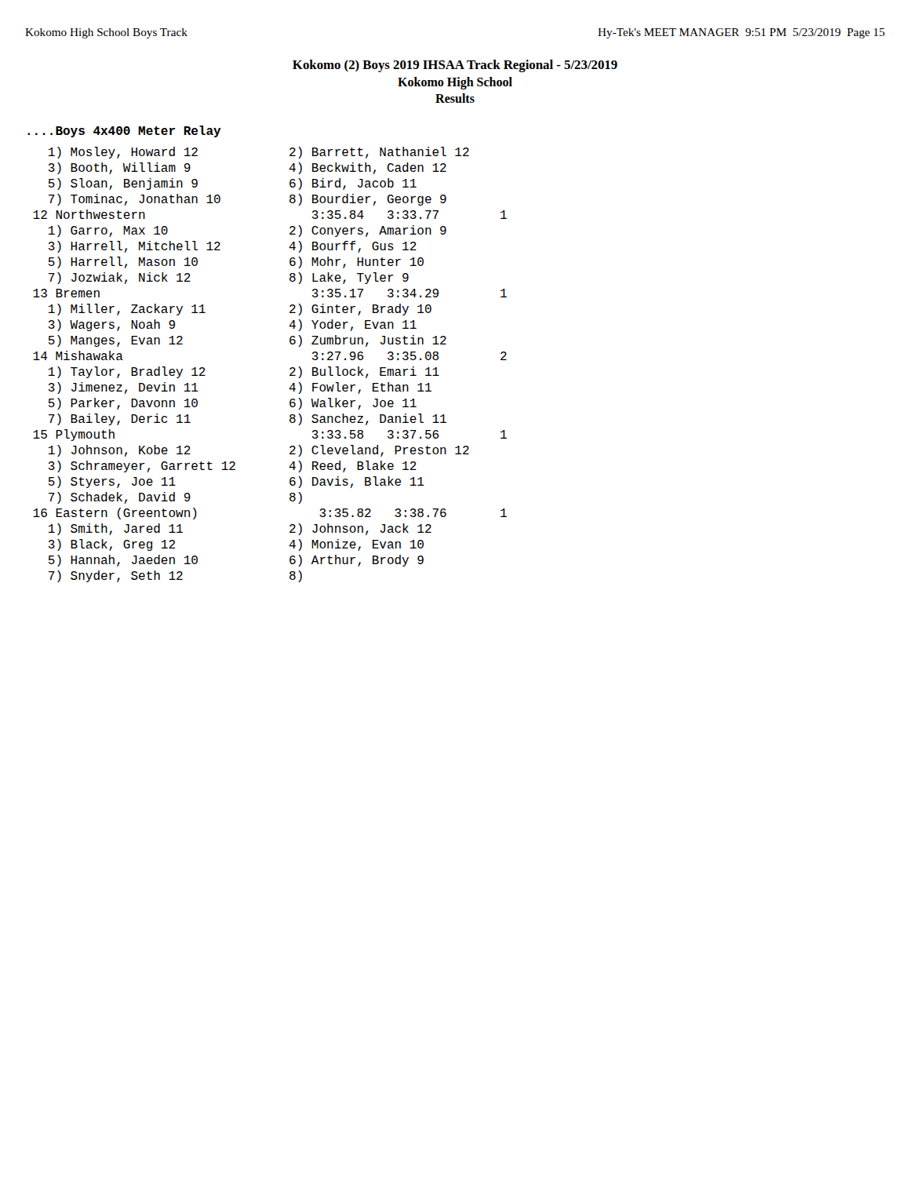Kokomo High School Boys Track Hy-Tek's MEET MANAGER 9:51 PM 5/23/2019 Page 15
Kokomo (2) Boys 2019 IHSAA Track Regional - 5/23/2019
Kokomo High School
Results
....Boys 4x400 Meter Relay
   1) Mosley, Howard 12            2) Barrett, Nathaniel 12
   3) Booth, William 9             4) Beckwith, Caden 12
   5) Sloan, Benjamin 9            6) Bird, Jacob 11
   7) Tominac, Jonathan 10         8) Bourdier, George 9
 12 Northwestern                      3:35.84   3:33.77        1
   1) Garro, Max 10                2) Conyers, Amarion 9
   3) Harrell, Mitchell 12         4) Bourff, Gus 12
   5) Harrell, Mason 10            6) Mohr, Hunter 10
   7) Jozwiak, Nick 12             8) Lake, Tyler 9
 13 Bremen                            3:35.17   3:34.29        1
   1) Miller, Zackary 11           2) Ginter, Brady 10
   3) Wagers, Noah 9               4) Yoder, Evan 11
   5) Manges, Evan 12              6) Zumbrun, Justin 12
 14 Mishawaka                         3:27.96   3:35.08        2
   1) Taylor, Bradley 12           2) Bullock, Emari 11
   3) Jimenez, Devin 11            4) Fowler, Ethan 11
   5) Parker, Davonn 10            6) Walker, Joe 11
   7) Bailey, Deric 11             8) Sanchez, Daniel 11
 15 Plymouth                          3:33.58   3:37.56        1
   1) Johnson, Kobe 12             2) Cleveland, Preston 12
   3) Schrameyer, Garrett 12       4) Reed, Blake 12
   5) Styers, Joe 11               6) Davis, Blake 11
   7) Schadek, David 9             8)
 16 Eastern (Greentown)                3:35.82   3:38.76       1
   1) Smith, Jared 11              2) Johnson, Jack 12
   3) Black, Greg 12               4) Monize, Evan 10
   5) Hannah, Jaeden 10            6) Arthur, Brody 9
   7) Snyder, Seth 12              8)